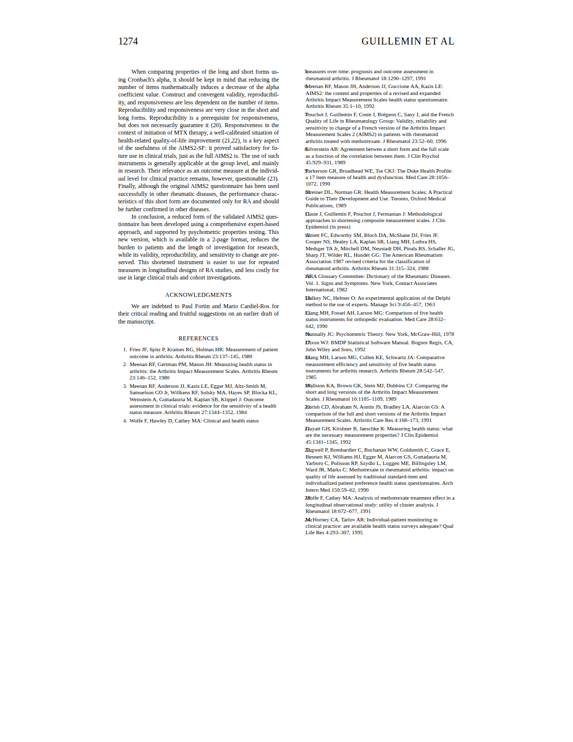1274
GUILLEMIN ET AL
When comparing properties of the long and short forms using Cronbach's alpha, it should be kept in mind that reducing the number of items mathematically induces a decrease of the alpha coefficient value. Construct and convergent validity, reproducibility, and responsiveness are less dependent on the number of items. Reproducibility and responsiveness are very close in the short and long forms. Reproducibility is a prerequisite for responsiveness, but does not necessarily guarantee it (20). Responsiveness in the context of initiation of MTX therapy, a well-calibrated situation of health-related quality-of-life improvement (21,22), is a key aspect of the usefulness of the AIMS2-SF: it proved satisfactory for future use in clinical trials, just as the full AIMS2 is. The use of such instruments is generally applicable at the group level, and mainly in research. Their relevance as an outcome measure at the individual level for clinical practice remains, however, questionable (23). Finally, although the original AIMS2 questionnaire has been used successfully in other rheumatic diseases, the performance characteristics of this short form are documented only for RA and should be further confirmed in other diseases.
In conclusion, a reduced form of the validated AIMS2 questionnaire has been developed using a comprehensive expert-based approach, and supported by psychometric properties testing. This new version, which is available in a 2-page format, reduces the burden to patients and the length of investigation for research, while its validity, reproducibility, and sensitivity to change are preserved. This shortened instrument is easier to use for repeated measures in longitudinal designs of RA studies, and less costly for use in large clinical trials and cohort investigations.
Acknowledgments
We are indebted to Paul Fortin and Mario Cardiel-Ros for their critical reading and fruitful suggestions on an earlier draft of the manuscript.
References
Fries JF, Spitz P, Kraines RG, Holman HR: Measurement of patient outcome in arthritis. Arthritis Rheum 23:137–145, 1980
Meenan RF, Gertman PM, Mason JH: Measuring health status in arthritis: the Arthritis Impact Measurement Scales. Arthritis Rheum 23:146–152, 1980
Meenan RF, Anderson JJ, Kazis LE, Egger MJ, Altz-Smith M, Samuelson CO Jr, Willkens RF, Solsky MA, Hayes SP, Blocka KL, Weinstein A, Guttadauria M, Kaplan SB, Klippel J: Outcome assessment in clinical trials: evidence for the sensitivity of a health status measure. Arthritis Rheum 27:1344–1352, 1984
Wolfe F, Hawley D, Cathey MA: Clinical and health status
measures over time: prognosis and outcome assessment in rheumatoid arthritis. J Rheumatol 18:1290–1297, 1991
Meenan RF, Mason JH, Anderson JJ, Guccione AA, Kazis LE: AIMS2: the content and properties of a revised and expanded Arthritis Impact Measurement Scales health status questionnaire. Arthritis Rheum 35:1–10, 1992
Pouchot J, Guillemin F, Coste J, Brégeon C, Sany J, and the French Quality of Life in Rheumatology Group: Validity, reliability and sensitivity to change of a French version of the Arthritis Impact Measurement Scales 2 (AIMS2) in patients with rheumatoid arthritis treated with methotrexate. J Rheumatol 23:52–60, 1996
Silverstein AB: Agreement betwen a short form and the full scale as a function of the correlation between them. J Clin Psychol 45:929–931, 1989
Parkerson GR, Broadhead WE, Tse CKJ: The Duke Health Profile: a 17 item measure of health and dysfunction. Med Care 28:1056–1072, 1990
Streiner DL, Norman GR: Health Measurement Scales: A Practical Guide to Their Development and Use. Toronto, Oxford Medical Publications, 1989
Coste J, Guillemin F, Pouchot J, Fermanian J: Methodological approaches to shortening composite measurement scales. J Clin Epidemiol (in press)
Arnett FC, Edworthy SM, Bloch DA, McShane DJ, Fries JF, Cooper NS, Healey LA, Kaplan SR, Liang MH, Luthra HS, Medsger TA Jr, Mitchell DM, Neustadt DH, Pinals RS, Schaller JG, Sharp JT, Wilder RL, Hunder GG: The American Rheumatism Association 1987 revised criteria for the classification of rheumatoid arthritis. Arthritis Rheum 31:315–324, 1988
ARA Glossary Committee: Dictionary of the Rheumatic Diseases. Vol. 1. Signs and Symptoms. New York, Contact Associates International, 1982
Dalkey NC, Helmer O: An experimental application of the Delphi method to the use of experts. Manage Sci 9:456–457, 1963
Liang MH, Fossel AH, Larson MG: Comparison of five health status instruments for orthopedic evaluation. Med Care 28:632–642, 1990
Nunnally JC: Psychometric Theory. New York, McGraw-Hill, 1978
Dixon WJ: BMDP Statistical Software Manual. Bognor Regis, CA, John Wiley and Sons, 1992
Liang MH, Larson MG, Cullen KE, Schwartz JA: Comparative measurement efficiency and sensitivity of five health status instruments for arthritis research. Arthritis Rheum 28:542–547, 1985
Wallston KA, Brown GK, Stein MJ, Dobbins CJ: Comparing the short and long versions of the Arthritis Impact Measurement Scales. J Rheumatol 16:1105–1109, 1989
Lorish CD, Abraham N, Austin JS, Bradley LA, Alarcón GS: A comparison of the full and short versions of the Arthritis Impact Measurement Scales. Arthritis Care Res 4:168–173, 1991
Guyatt GH, Kirshner B, Jaeschke R: Measuring health status: what are the necessary measurement properties? J Clin Epidemiol 45:1341–1345, 1992
Tugwell P, Bombardier C, Buchanan WW, Goldsmith C, Grace E, Bennett KJ, Williams HJ, Egger M, Alarcon GS, Guttadauria M, Yarboro C, Polisson RP, Szydlo L, Luggen ME, Billingsley LM, Ward JR, Marks C: Methotrexate in rheumatoid arthritis: impact on quality of life assessed by traditional standard-item and individualized patient preference health status questionnaires. Arch Intern Med 150:59–62, 1990
Wolfe F, Cathey MA: Analysis of methotrexate treatment effect in a longitudinal observational study: utility of cluster analysis. J Rheumatol 18:672–677, 1991
McHorney CA, Tarlov AR: Individual-patient monitoring in clinical practice: are available health status surveys adequate? Qual Life Res 4:293–307, 1995